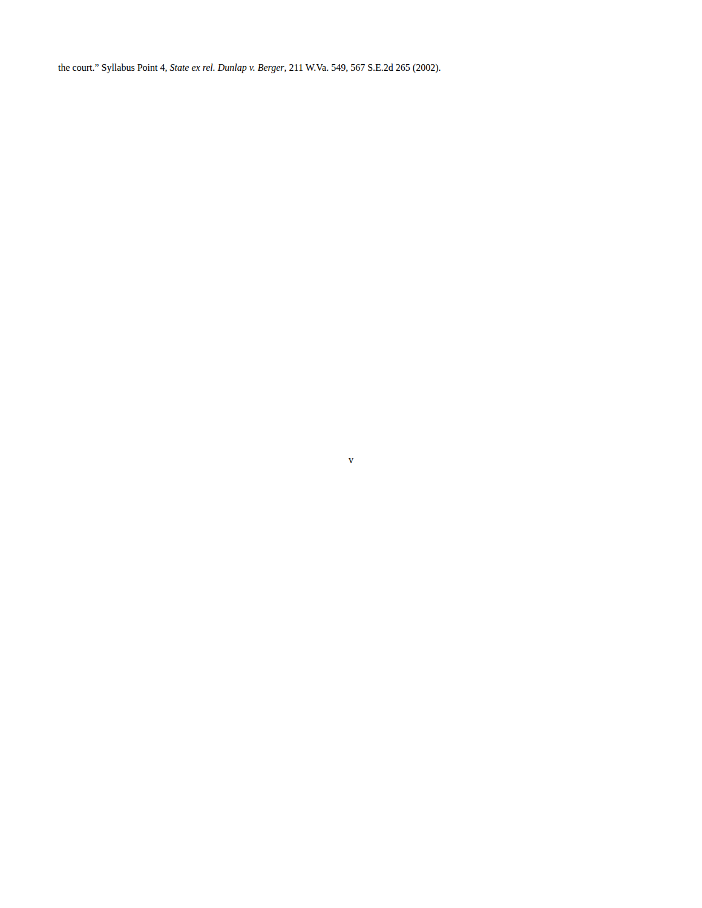the court.” Syllabus Point 4, State ex rel. Dunlap v. Berger, 211 W.Va. 549, 567 S.E.2d 265 (2002).
v